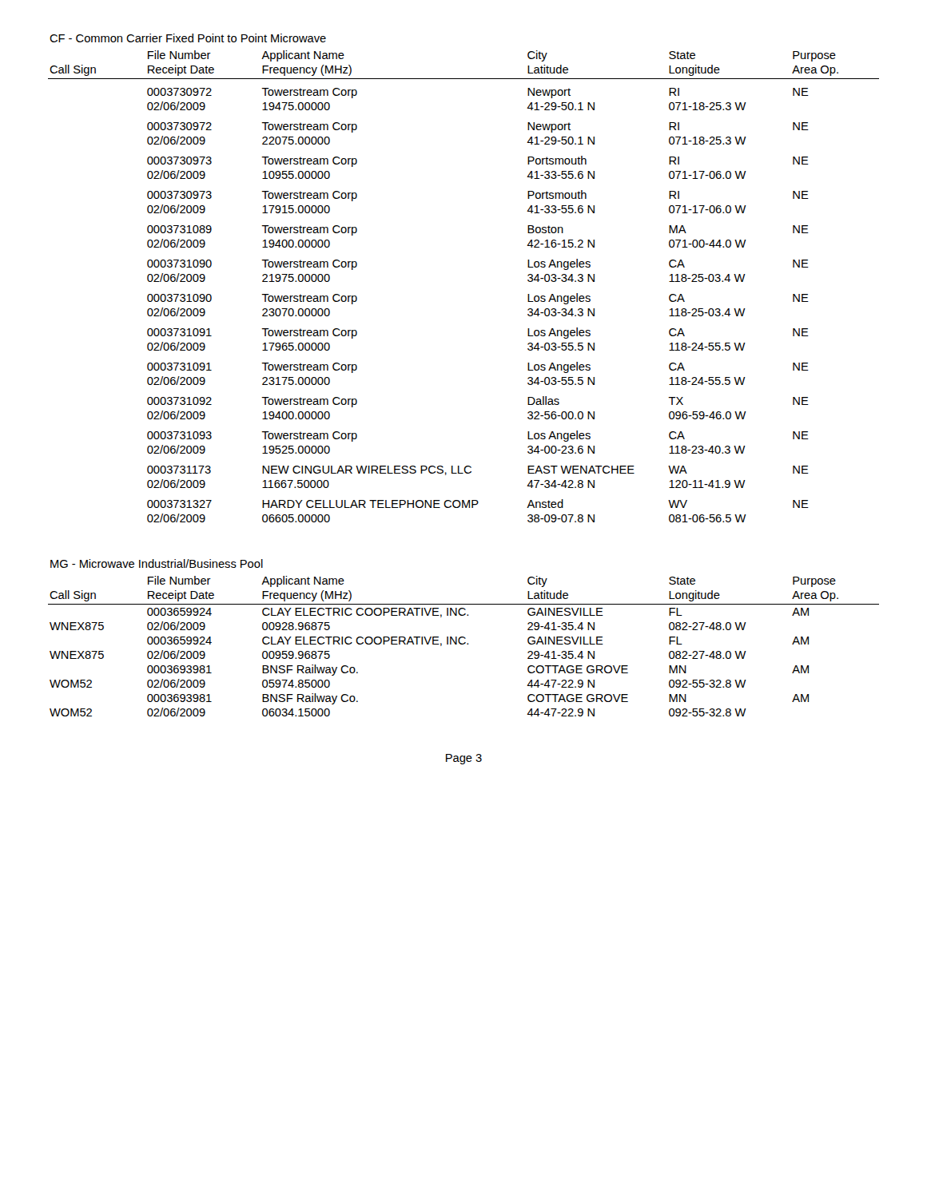CF - Common Carrier Fixed Point to Point Microwave
| | File Number | Applicant Name | City | State | Purpose |
| --- | --- | --- | --- | --- | --- |
| Call Sign | Receipt Date | Frequency (MHz) | Latitude | Longitude | Area Op. |
| | 0003730972 | Towerstream Corp | Newport | RI | NE |
| | 02/06/2009 | 19475.00000 | 41-29-50.1 N | 071-18-25.3 W | |
| | 0003730972 | Towerstream Corp | Newport | RI | NE |
| | 02/06/2009 | 22075.00000 | 41-29-50.1 N | 071-18-25.3 W | |
| | 0003730973 | Towerstream Corp | Portsmouth | RI | NE |
| | 02/06/2009 | 10955.00000 | 41-33-55.6 N | 071-17-06.0 W | |
| | 0003730973 | Towerstream Corp | Portsmouth | RI | NE |
| | 02/06/2009 | 17915.00000 | 41-33-55.6 N | 071-17-06.0 W | |
| | 0003731089 | Towerstream Corp | Boston | MA | NE |
| | 02/06/2009 | 19400.00000 | 42-16-15.2 N | 071-00-44.0 W | |
| | 0003731090 | Towerstream Corp | Los Angeles | CA | NE |
| | 02/06/2009 | 21975.00000 | 34-03-34.3 N | 118-25-03.4 W | |
| | 0003731090 | Towerstream Corp | Los Angeles | CA | NE |
| | 02/06/2009 | 23070.00000 | 34-03-34.3 N | 118-25-03.4 W | |
| | 0003731091 | Towerstream Corp | Los Angeles | CA | NE |
| | 02/06/2009 | 17965.00000 | 34-03-55.5 N | 118-24-55.5 W | |
| | 0003731091 | Towerstream Corp | Los Angeles | CA | NE |
| | 02/06/2009 | 23175.00000 | 34-03-55.5 N | 118-24-55.5 W | |
| | 0003731092 | Towerstream Corp | Dallas | TX | NE |
| | 02/06/2009 | 19400.00000 | 32-56-00.0 N | 096-59-46.0 W | |
| | 0003731093 | Towerstream Corp | Los Angeles | CA | NE |
| | 02/06/2009 | 19525.00000 | 34-00-23.6 N | 118-23-40.3 W | |
| | 0003731173 | NEW CINGULAR WIRELESS PCS, LLC | EAST WENATCHEE | WA | NE |
| | 02/06/2009 | 11667.50000 | 47-34-42.8 N | 120-11-41.9 W | |
| | 0003731327 | HARDY CELLULAR TELEPHONE COMP | Ansted | WV | NE |
| | 02/06/2009 | 06605.00000 | 38-09-07.8 N | 081-06-56.5 W | |
MG - Microwave Industrial/Business Pool
| | File Number | Applicant Name | City | State | Purpose |
| --- | --- | --- | --- | --- | --- |
| Call Sign | Receipt Date | Frequency (MHz) | Latitude | Longitude | Area Op. |
| | 0003659924 | CLAY ELECTRIC COOPERATIVE, INC. | GAINESVILLE | FL | AM |
| WNEX875 | 02/06/2009 | 00928.96875 | 29-41-35.4 N | 082-27-48.0 W | |
| | 0003659924 | CLAY ELECTRIC COOPERATIVE, INC. | GAINESVILLE | FL | AM |
| WNEX875 | 02/06/2009 | 00959.96875 | 29-41-35.4 N | 082-27-48.0 W | |
| | 0003693981 | BNSF Railway Co. | COTTAGE GROVE | MN | AM |
| WOM52 | 02/06/2009 | 05974.85000 | 44-47-22.9 N | 092-55-32.8 W | |
| | 0003693981 | BNSF Railway Co. | COTTAGE GROVE | MN | AM |
| WOM52 | 02/06/2009 | 06034.15000 | 44-47-22.9 N | 092-55-32.8 W | |
Page 3